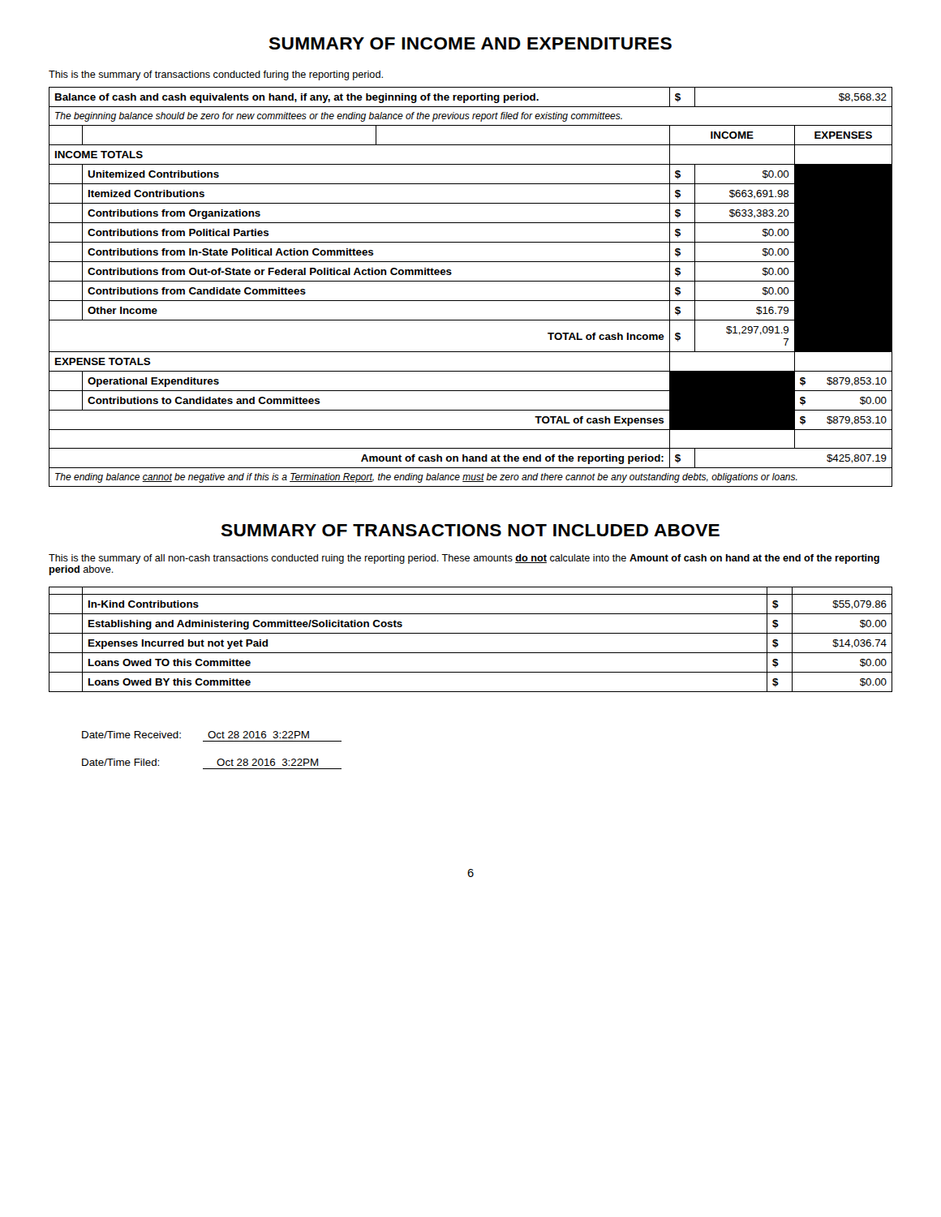SUMMARY OF INCOME AND EXPENDITURES
This is the summary of transactions conducted furing the reporting period.
| Balance of cash and cash equivalents on hand, if any, at the beginning of the reporting period. | $ | $8,568.32 |
| The beginning balance should be zero for new committees or the ending balance of the previous report filed for existing committees. |
| | | | INCOME | EXPENSES |
| INCOME TOTALS | | |
| | Unitemized Contributions | $ | $0.00 | |
| | Itemized Contributions | $ | $663,691.98 | |
| | Contributions from Organizations | $ | $633,383.20 | |
| | Contributions from Political Parties | $ | $0.00 | |
| | Contributions from In-State Political Action Committees | $ | $0.00 | |
| | Contributions from Out-of-State or Federal Political Action Committees | $ | $0.00 | |
| | Contributions from Candidate Committees | $ | $0.00 | |
| | Other Income | $ | $16.79 | |
| TOTAL of cash Income | $ | $1,297,091.9 7 | |
| EXPENSE TOTALS | | |
| | Operational Expenditures | | $ $879,853.10 |
| | Contributions to Candidates and Committees | | $ $0.00 |
| TOTAL of cash Expenses | | $ $879,853.10 |
| Amount of cash on hand at the end of the reporting period: | $ | $425,807.19 |
| The ending balance cannot be negative and if this is a Termination Report , the ending balance must be zero and there cannot be any outstanding debts, obligations or loans. |
SUMMARY OF TRANSACTIONS NOT INCLUDED ABOVE
This is the summary of all non-cash transactions conducted ruing the reporting period. These amounts do not calculate into the Amount of cash on hand at the end of the reporting period above.
| | In-Kind Contributions | $ | $55,079.86 |
| | Establishing and Administering Committee/Solicitation Costs | $ | $0.00 |
| | Expenses Incurred but not yet Paid | $ | $14,036.74 |
| | Loans Owed TO this Committee | $ | $0.00 |
| | Loans Owed BY this Committee | $ | $0.00 |
Date/Time Received: Oct 28 2016 3:22PM
Date/Time Filed: Oct 28 2016 3:22PM
6